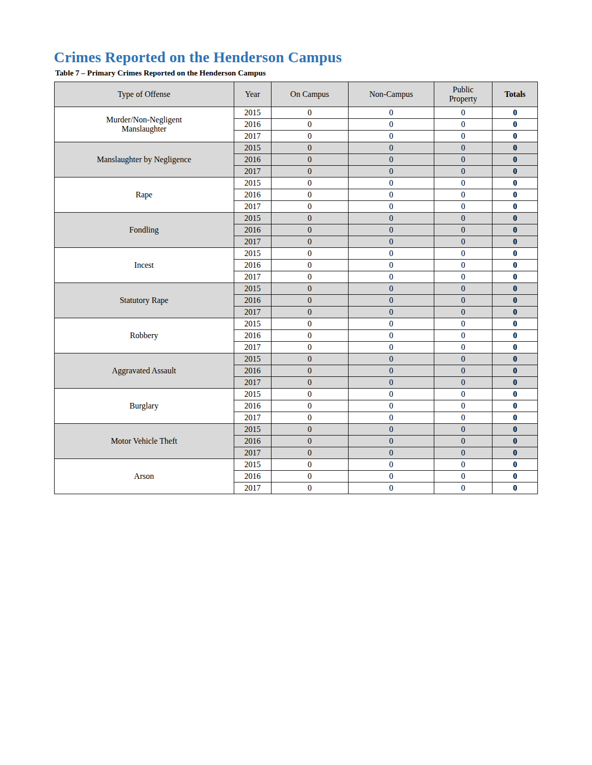Crimes Reported on the Henderson Campus
Table 7 – Primary Crimes Reported on the Henderson Campus
| Type of Offense | Year | On Campus | Non-Campus | Public Property | Totals |
| --- | --- | --- | --- | --- | --- |
| Murder/Non-Negligent Manslaughter | 2015 | 0 | 0 | 0 | 0 |
| 2016 | 0 | 0 | 0 | 0 |
| 2017 | 0 | 0 | 0 | 0 |
| Manslaughter by Negligence | 2015 | 0 | 0 | 0 | 0 |
| 2016 | 0 | 0 | 0 | 0 |
| 2017 | 0 | 0 | 0 | 0 |
| Rape | 2015 | 0 | 0 | 0 | 0 |
| 2016 | 0 | 0 | 0 | 0 |
| 2017 | 0 | 0 | 0 | 0 |
| Fondling | 2015 | 0 | 0 | 0 | 0 |
| 2016 | 0 | 0 | 0 | 0 |
| 2017 | 0 | 0 | 0 | 0 |
| Incest | 2015 | 0 | 0 | 0 | 0 |
| 2016 | 0 | 0 | 0 | 0 |
| 2017 | 0 | 0 | 0 | 0 |
| Statutory Rape | 2015 | 0 | 0 | 0 | 0 |
| 2016 | 0 | 0 | 0 | 0 |
| 2017 | 0 | 0 | 0 | 0 |
| Robbery | 2015 | 0 | 0 | 0 | 0 |
| 2016 | 0 | 0 | 0 | 0 |
| 2017 | 0 | 0 | 0 | 0 |
| Aggravated Assault | 2015 | 0 | 0 | 0 | 0 |
| 2016 | 0 | 0 | 0 | 0 |
| 2017 | 0 | 0 | 0 | 0 |
| Burglary | 2015 | 0 | 0 | 0 | 0 |
| 2016 | 0 | 0 | 0 | 0 |
| 2017 | 0 | 0 | 0 | 0 |
| Motor Vehicle Theft | 2015 | 0 | 0 | 0 | 0 |
| 2016 | 0 | 0 | 0 | 0 |
| 2017 | 0 | 0 | 0 | 0 |
| Arson | 2015 | 0 | 0 | 0 | 0 |
| 2016 | 0 | 0 | 0 | 0 |
| 2017 | 0 | 0 | 0 | 0 |